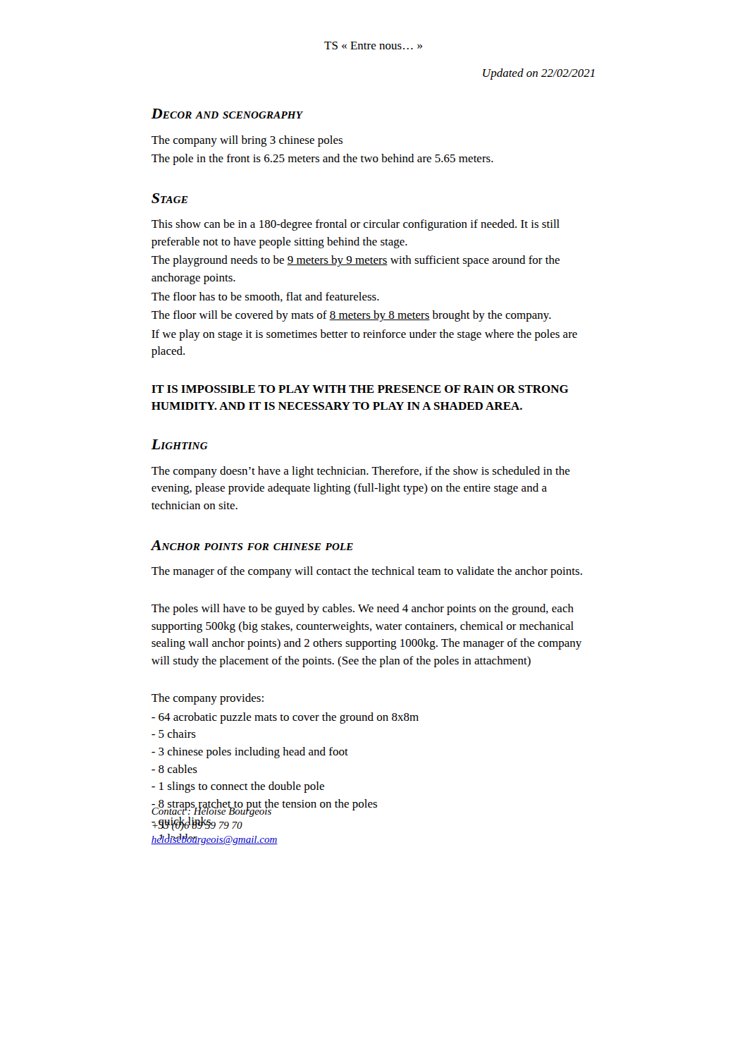TS « Entre nous… »
Updated on 22/02/2021
Decor and scenography
The company will bring 3 chinese poles
The pole in the front is 6.25 meters and the two behind are 5.65 meters.
Stage
This show can be in a 180-degree frontal or circular configuration if needed. It is still preferable not to have people sitting behind the stage.
The playground needs to be 9 meters by 9 meters with sufficient space around for the anchorage points.
The floor has to be smooth, flat and featureless.
The floor will be covered by mats of 8 meters by 8 meters brought by the company.
If we play on stage it is sometimes better to reinforce under the stage where the poles are placed.
It is impossible to play with the presence of rain or strong humidity. And it is necessary to play in a shaded area.
Lighting
The company doesn’t have a light technician. Therefore, if the show is scheduled in the evening, please provide adequate lighting (full-light type) on the entire stage and a technician on site.
Anchor points for chinese pole
The manager of the company will contact the technical team to validate the anchor points.
The poles will have to be guyed by cables. We need 4 anchor points on the ground, each supporting 500kg (big stakes, counterweights, water containers, chemical or mechanical sealing wall anchor points) and 2 others supporting 1000kg. The manager of the company will study the placement of the points. (See the plan of the poles in attachment)
The company provides:
64 acrobatic puzzle mats to cover the ground on 8x8m
5 chairs
3 chinese poles including head and foot
8 cables
1 slings to connect the double pole
8 straps ratchet to put the tension on the poles
quick links
- 1 ladder
Contact : Héloïse Bourgeois
+33 (0)6 89 59 79 70
heloisebourgeois@gmail.com